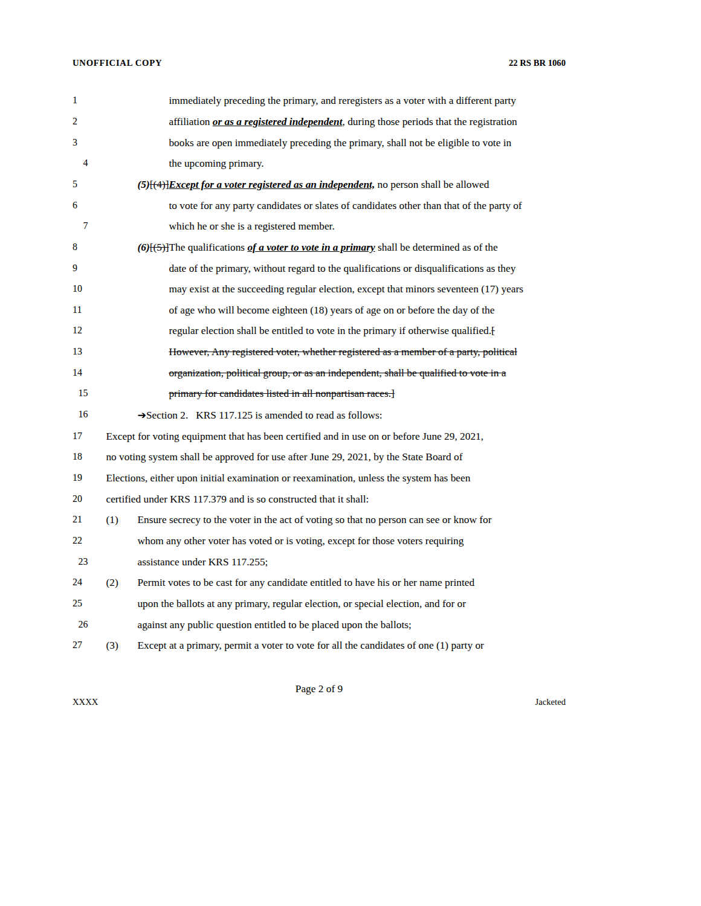UNOFFICIAL COPY 22 RS BR 1060
immediately preceding the primary, and reregisters as a voter with a different party
affiliation or as a registered independent, during those periods that the registration
books are open immediately preceding the primary, shall not be eligible to vote in
the upcoming primary.
(5)[(4)] Except for a voter registered as an independent, no person shall be allowed
to vote for any party candidates or slates of candidates other than that of the party of
which he or she is a registered member.
(6)[(5)] The qualifications of a voter to vote in a primary shall be determined as of the
date of the primary, without regard to the qualifications or disqualifications as they
may exist at the succeeding regular election, except that minors seventeen (17) years
of age who will become eighteen (18) years of age on or before the day of the
regular election shall be entitled to vote in the primary if otherwise qualified.[
However, Any registered voter, whether registered as a member of a party, political
organization, political group, or as an independent, shall be qualified to vote in a
primary for candidates listed in all nonpartisan races.]
➔Section 2. KRS 117.125 is amended to read as follows:
Except for voting equipment that has been certified and in use on or before June 29, 2021,
no voting system shall be approved for use after June 29, 2021, by the State Board of
Elections, either upon initial examination or reexamination, unless the system has been
certified under KRS 117.379 and is so constructed that it shall:
(1) Ensure secrecy to the voter in the act of voting so that no person can see or know for
whom any other voter has voted or is voting, except for those voters requiring
assistance under KRS 117.255;
(2) Permit votes to be cast for any candidate entitled to have his or her name printed
upon the ballots at any primary, regular election, or special election, and for or
against any public question entitled to be placed upon the ballots;
(3) Except at a primary, permit a voter to vote for all the candidates of one (1) party or
Page 2 of 9
XXXX Jacketed